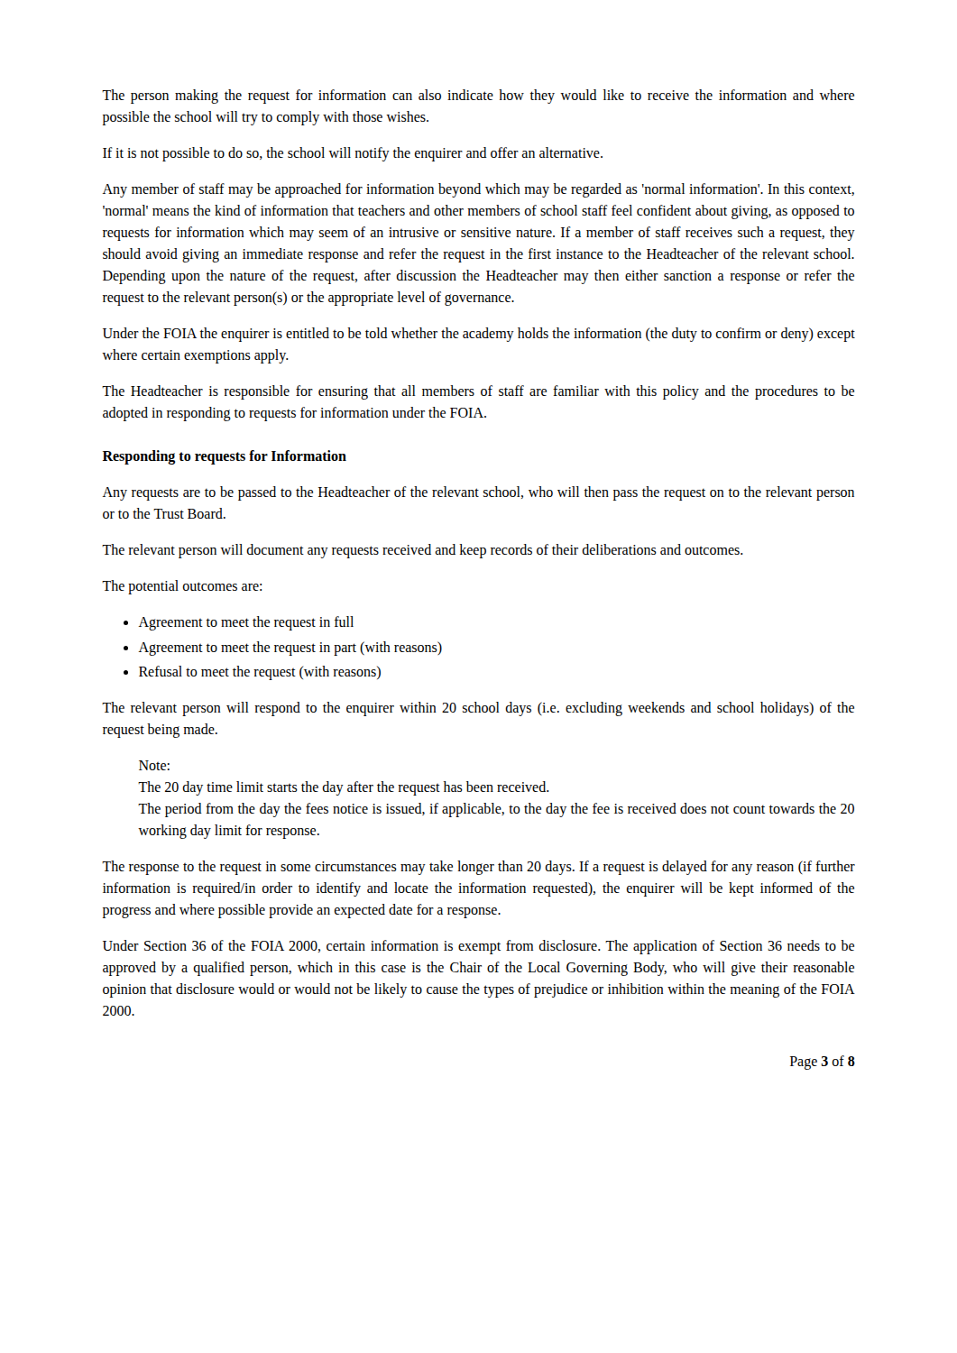The person making the request for information can also indicate how they would like to receive the information and where possible the school will try to comply with those wishes.
If it is not possible to do so, the school will notify the enquirer and offer an alternative.
Any member of staff may be approached for information beyond which may be regarded as 'normal information'. In this context, 'normal' means the kind of information that teachers and other members of school staff feel confident about giving, as opposed to requests for information which may seem of an intrusive or sensitive nature. If a member of staff receives such a request, they should avoid giving an immediate response and refer the request in the first instance to the Headteacher of the relevant school. Depending upon the nature of the request, after discussion the Headteacher may then either sanction a response or refer the request to the relevant person(s) or the appropriate level of governance.
Under the FOIA the enquirer is entitled to be told whether the academy holds the information (the duty to confirm or deny) except where certain exemptions apply.
The Headteacher is responsible for ensuring that all members of staff are familiar with this policy and the procedures to be adopted in responding to requests for information under the FOIA.
Responding to requests for Information
Any requests are to be passed to the Headteacher of the relevant school, who will then pass the request on to the relevant person or to the Trust Board.
The relevant person will document any requests received and keep records of their deliberations and outcomes.
The potential outcomes are:
Agreement to meet the request in full
Agreement to meet the request in part (with reasons)
Refusal to meet the request (with reasons)
The relevant person will respond to the enquirer within 20 school days (i.e. excluding weekends and school holidays) of the request being made.
Note:
The 20 day time limit starts the day after the request has been received.
The period from the day the fees notice is issued, if applicable, to the day the fee is received does not count towards the 20 working day limit for response.
The response to the request in some circumstances may take longer than 20 days. If a request is delayed for any reason (if further information is required/in order to identify and locate the information requested), the enquirer will be kept informed of the progress and where possible provide an expected date for a response.
Under Section 36 of the FOIA 2000, certain information is exempt from disclosure. The application of Section 36 needs to be approved by a qualified person, which in this case is the Chair of the Local Governing Body, who will give their reasonable opinion that disclosure would or would not be likely to cause the types of prejudice or inhibition within the meaning of the FOIA 2000.
Page 3 of 8